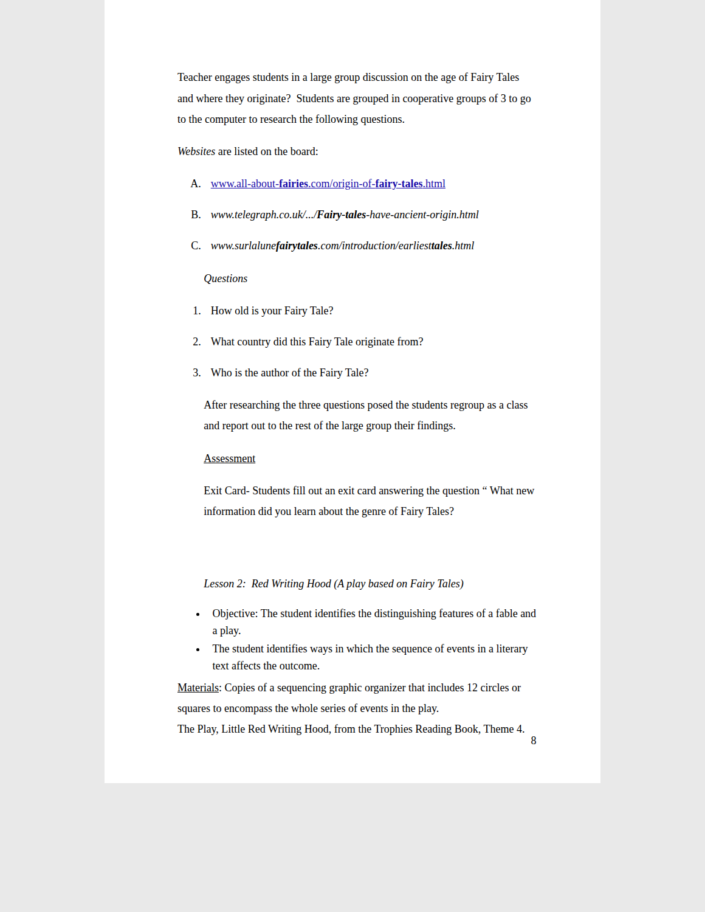Teacher engages students in a large group discussion on the age of Fairy Tales and where they originate? Students are grouped in cooperative groups of 3 to go to the computer to research the following questions.
Websites are listed on the board:
www.all-about-fairies.com/origin-of-fairy-tales.html
www.telegraph.co.uk/.../Fairy-tales-have-ancient-origin.html
www.surlalunefairytales.com/introduction/earliesttales.html
Questions
How old is your Fairy Tale?
What country did this Fairy Tale originate from?
Who is the author of the Fairy Tale?
After researching the three questions posed the students regroup as a class and report out to the rest of the large group their findings.
Assessment
Exit Card- Students fill out an exit card answering the question “ What new information did you learn about the genre of Fairy Tales?
Lesson 2: Red Writing Hood (A play based on Fairy Tales)
Objective: The student identifies the distinguishing features of a fable and a play.
The student identifies ways in which the sequence of events in a literary text affects the outcome.
Materials: Copies of a sequencing graphic organizer that includes 12 circles or squares to encompass the whole series of events in the play.
The Play, Little Red Writing Hood, from the Trophies Reading Book, Theme 4.
8